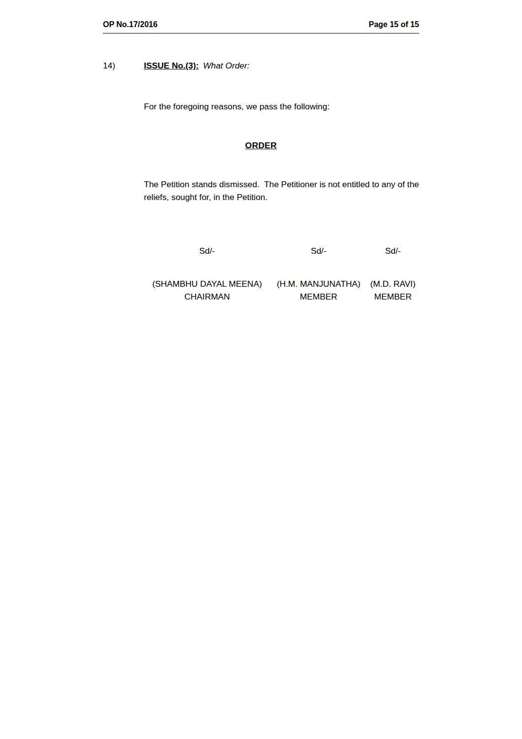OP No.17/2016
Page 15 of 15
14)
ISSUE No.(3): What Order:
For the foregoing reasons, we pass the following:
ORDER
The Petition stands dismissed. The Petitioner is not entitled to any of the reliefs, sought for, in the Petition.
| Sd/- | Sd/- | Sd/- |
| (SHAMBHU DAYAL MEENA) CHAIRMAN | (H.M. MANJUNATHA) MEMBER | (M.D. RAVI) MEMBER |